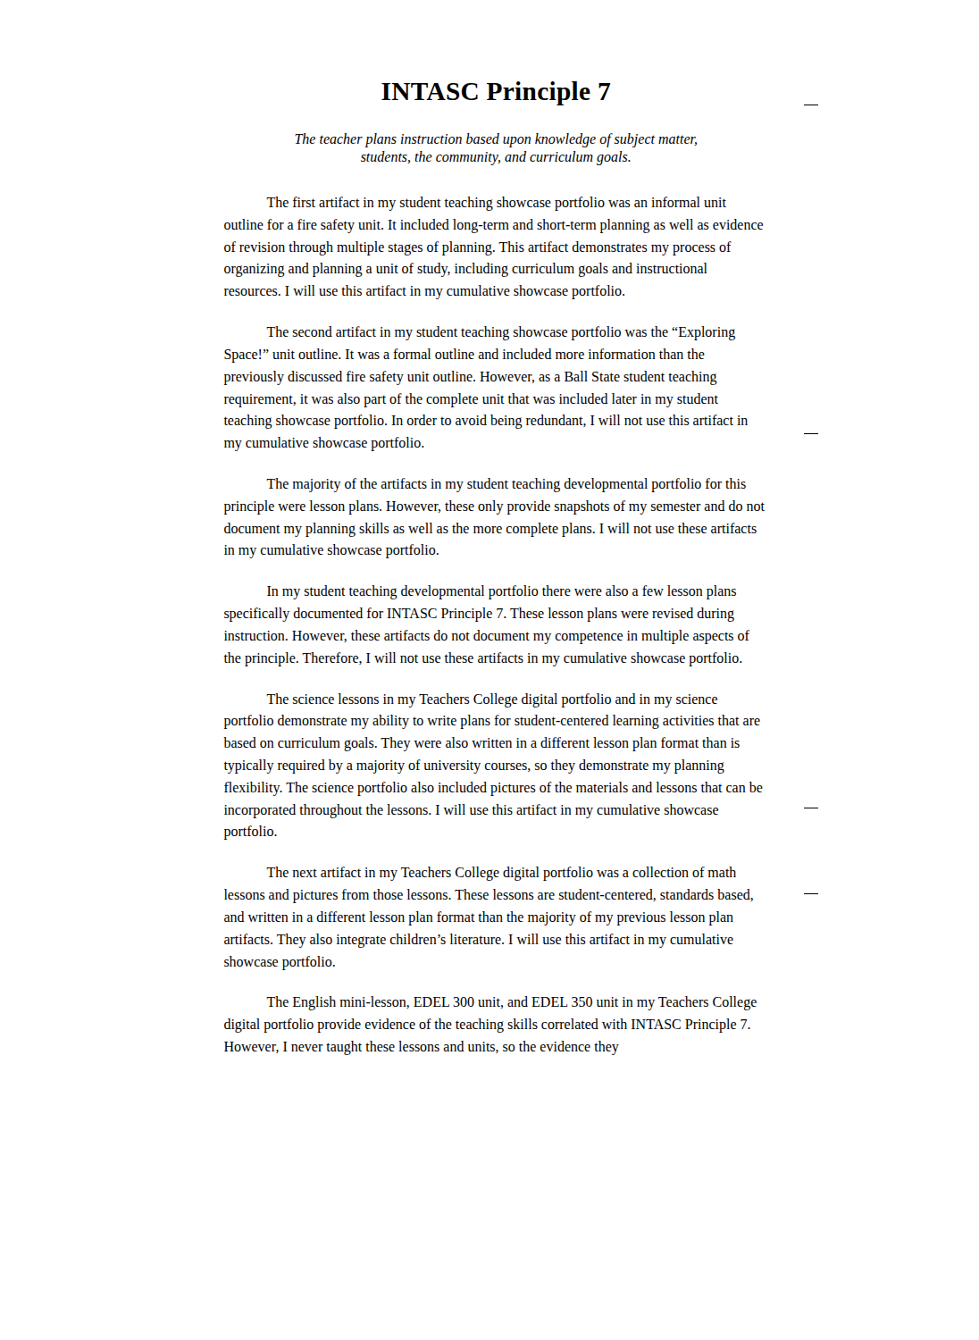INTASC Principle 7
The teacher plans instruction based upon knowledge of subject matter, students, the community, and curriculum goals.
The first artifact in my student teaching showcase portfolio was an informal unit outline for a fire safety unit. It included long-term and short-term planning as well as evidence of revision through multiple stages of planning. This artifact demonstrates my process of organizing and planning a unit of study, including curriculum goals and instructional resources. I will use this artifact in my cumulative showcase portfolio.
The second artifact in my student teaching showcase portfolio was the “Exploring Space!” unit outline. It was a formal outline and included more information than the previously discussed fire safety unit outline. However, as a Ball State student teaching requirement, it was also part of the complete unit that was included later in my student teaching showcase portfolio. In order to avoid being redundant, I will not use this artifact in my cumulative showcase portfolio.
The majority of the artifacts in my student teaching developmental portfolio for this principle were lesson plans. However, these only provide snapshots of my semester and do not document my planning skills as well as the more complete plans. I will not use these artifacts in my cumulative showcase portfolio.
In my student teaching developmental portfolio there were also a few lesson plans specifically documented for INTASC Principle 7. These lesson plans were revised during instruction. However, these artifacts do not document my competence in multiple aspects of the principle. Therefore, I will not use these artifacts in my cumulative showcase portfolio.
The science lessons in my Teachers College digital portfolio and in my science portfolio demonstrate my ability to write plans for student-centered learning activities that are based on curriculum goals. They were also written in a different lesson plan format than is typically required by a majority of university courses, so they demonstrate my planning flexibility. The science portfolio also included pictures of the materials and lessons that can be incorporated throughout the lessons. I will use this artifact in my cumulative showcase portfolio.
The next artifact in my Teachers College digital portfolio was a collection of math lessons and pictures from those lessons. These lessons are student-centered, standards based, and written in a different lesson plan format than the majority of my previous lesson plan artifacts. They also integrate children’s literature. I will use this artifact in my cumulative showcase portfolio.
The English mini-lesson, EDEL 300 unit, and EDEL 350 unit in my Teachers College digital portfolio provide evidence of the teaching skills correlated with INTASC Principle 7. However, I never taught these lessons and units, so the evidence they